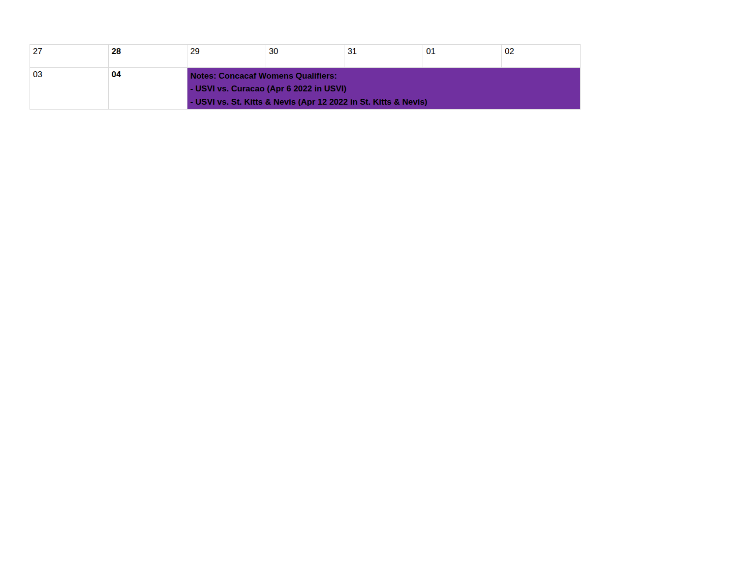| 27 | 28 | 29 | 30 | 31 | 01 | 02 |
| 03 | 04 | Notes: Concacaf Womens Qualifiers: - USVI vs. Curacao (Apr 6 2022 in USVI) - USVI vs. St. Kitts & Nevis (Apr 12 2022 in St. Kitts & Nevis) |